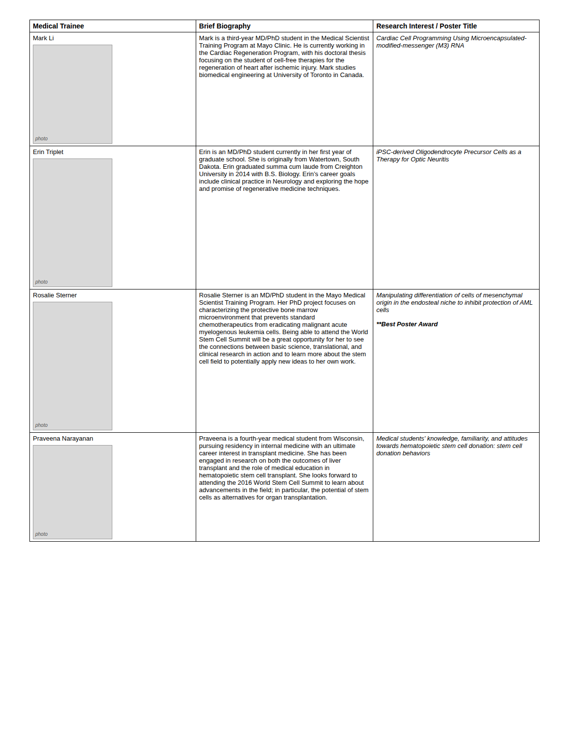| Medical Trainee | Brief Biography | Research Interest / Poster Title |
| --- | --- | --- |
| Mark Li photo | Mark is a third-year MD/PhD student in the Medical Scientist Training Program at Mayo Clinic. He is currently working in the Cardiac Regeneration Program, with his doctoral thesis focusing on the student of cell-free therapies for the regeneration of heart after ischemic injury. Mark studies biomedical engineering at University of Toronto in Canada. | Cardiac Cell Programming Using Microencapsulated-modified-messenger (M3) RNA |
| Erin Triplet photo | Erin is an MD/PhD student currently in her first year of graduate school. She is originally from Watertown, South Dakota. Erin graduated summa cum laude from Creighton University in 2014 with B.S. Biology. Erin’s career goals include clinical practice in Neurology and exploring the hope and promise of regenerative medicine techniques. | iPSC-derived Oligodendrocyte Precursor Cells as a Therapy for Optic Neuritis |
| Rosalie Sterner photo | Rosalie Sterner is an MD/PhD student in the Mayo Medical Scientist Training Program. Her PhD project focuses on characterizing the protective bone marrow microenvironment that prevents standard chemotherapeutics from eradicating malignant acute myelogenous leukemia cells. Being able to attend the World Stem Cell Summit will be a great opportunity for her to see the connections between basic science, translational, and clinical research in action and to learn more about the stem cell field to potentially apply new ideas to her own work. | Manipulating differentiation of cells of mesenchymal origin in the endosteal niche to inhibit protection of AML cells **Best Poster Award |
| Praveena Narayanan photo | Praveena is a fourth-year medical student from Wisconsin, pursuing residency in internal medicine with an ultimate career interest in transplant medicine. She has been engaged in research on both the outcomes of liver transplant and the role of medical education in hematopoietic stem cell transplant. She looks forward to attending the 2016 World Stem Cell Summit to learn about advancements in the field; in particular, the potential of stem cells as alternatives for organ transplantation. | Medical students' knowledge, familiarity, and attitudes towards hematopoietic stem cell donation: stem cell donation behaviors |